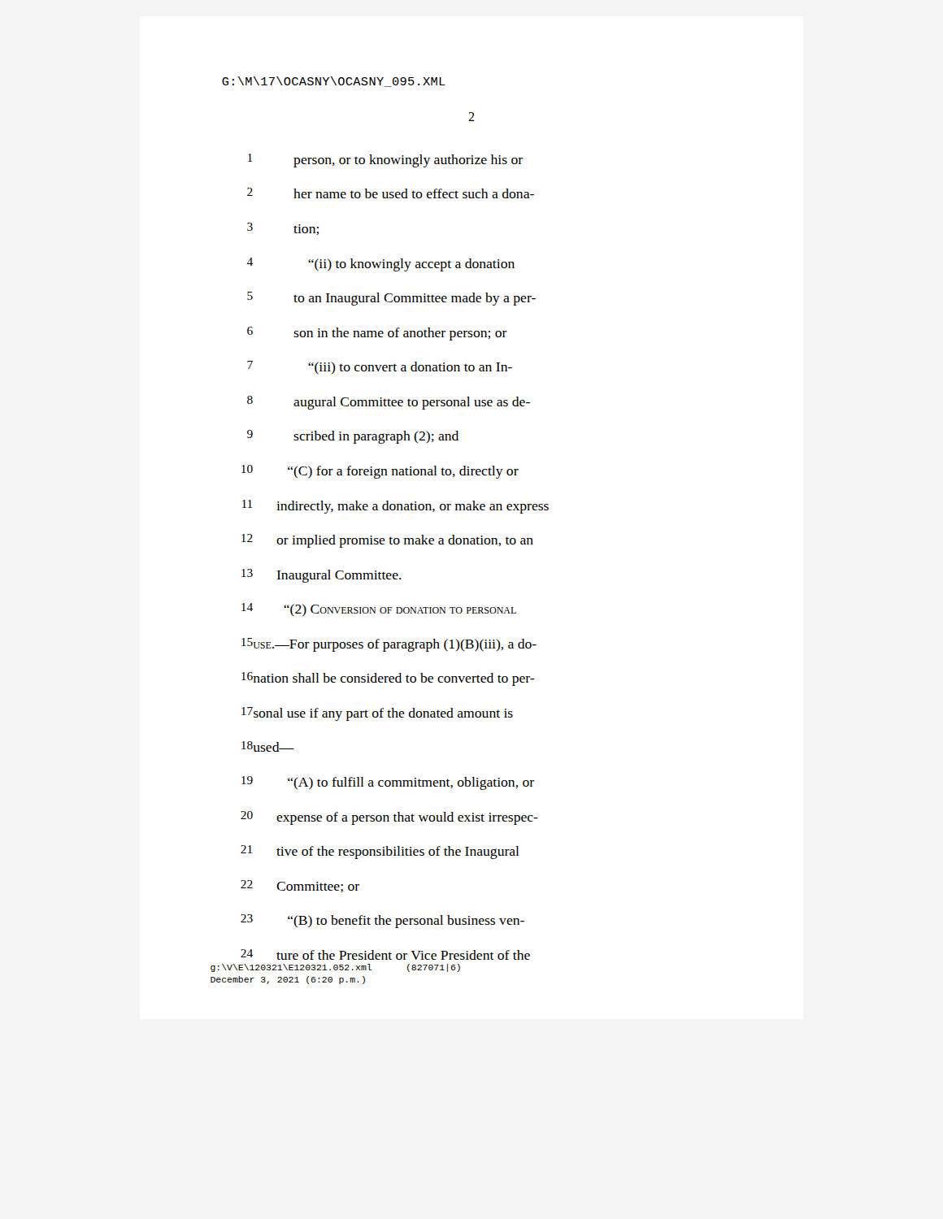G:\M\17\OCASNY\OCASNY_095.XML
2
| 1 | person, or to knowingly authorize his or |
| 2 | her name to be used to effect such a dona- |
| 3 | tion; |
| 4 | “(ii) to knowingly accept a donation |
| 5 | to an Inaugural Committee made by a per- |
| 6 | son in the name of another person; or |
| 7 | “(iii) to convert a donation to an In- |
| 8 | augural Committee to personal use as de- |
| 9 | scribed in paragraph (2); and |
| 10 | “(C) for a foreign national to, directly or |
| 11 | indirectly, make a donation, or make an express |
| 12 | or implied promise to make a donation, to an |
| 13 | Inaugural Committee. |
| 14 | “(2) Conversion of donation to personal |
| 15 | use .—For purposes of paragraph (1)(B)(iii), a do- |
| 16 | nation shall be considered to be converted to per- |
| 17 | sonal use if any part of the donated amount is |
| 18 | used— |
| 19 | “(A) to fulfill a commitment, obligation, or |
| 20 | expense of a person that would exist irrespec- |
| 21 | tive of the responsibilities of the Inaugural |
| 22 | Committee; or |
| 23 | “(B) to benefit the personal business ven- |
| 24 | ture of the President or Vice President of the |
g:\V\E\120321\E120321.052.xml (827071|6)
December 3, 2021 (6:20 p.m.)